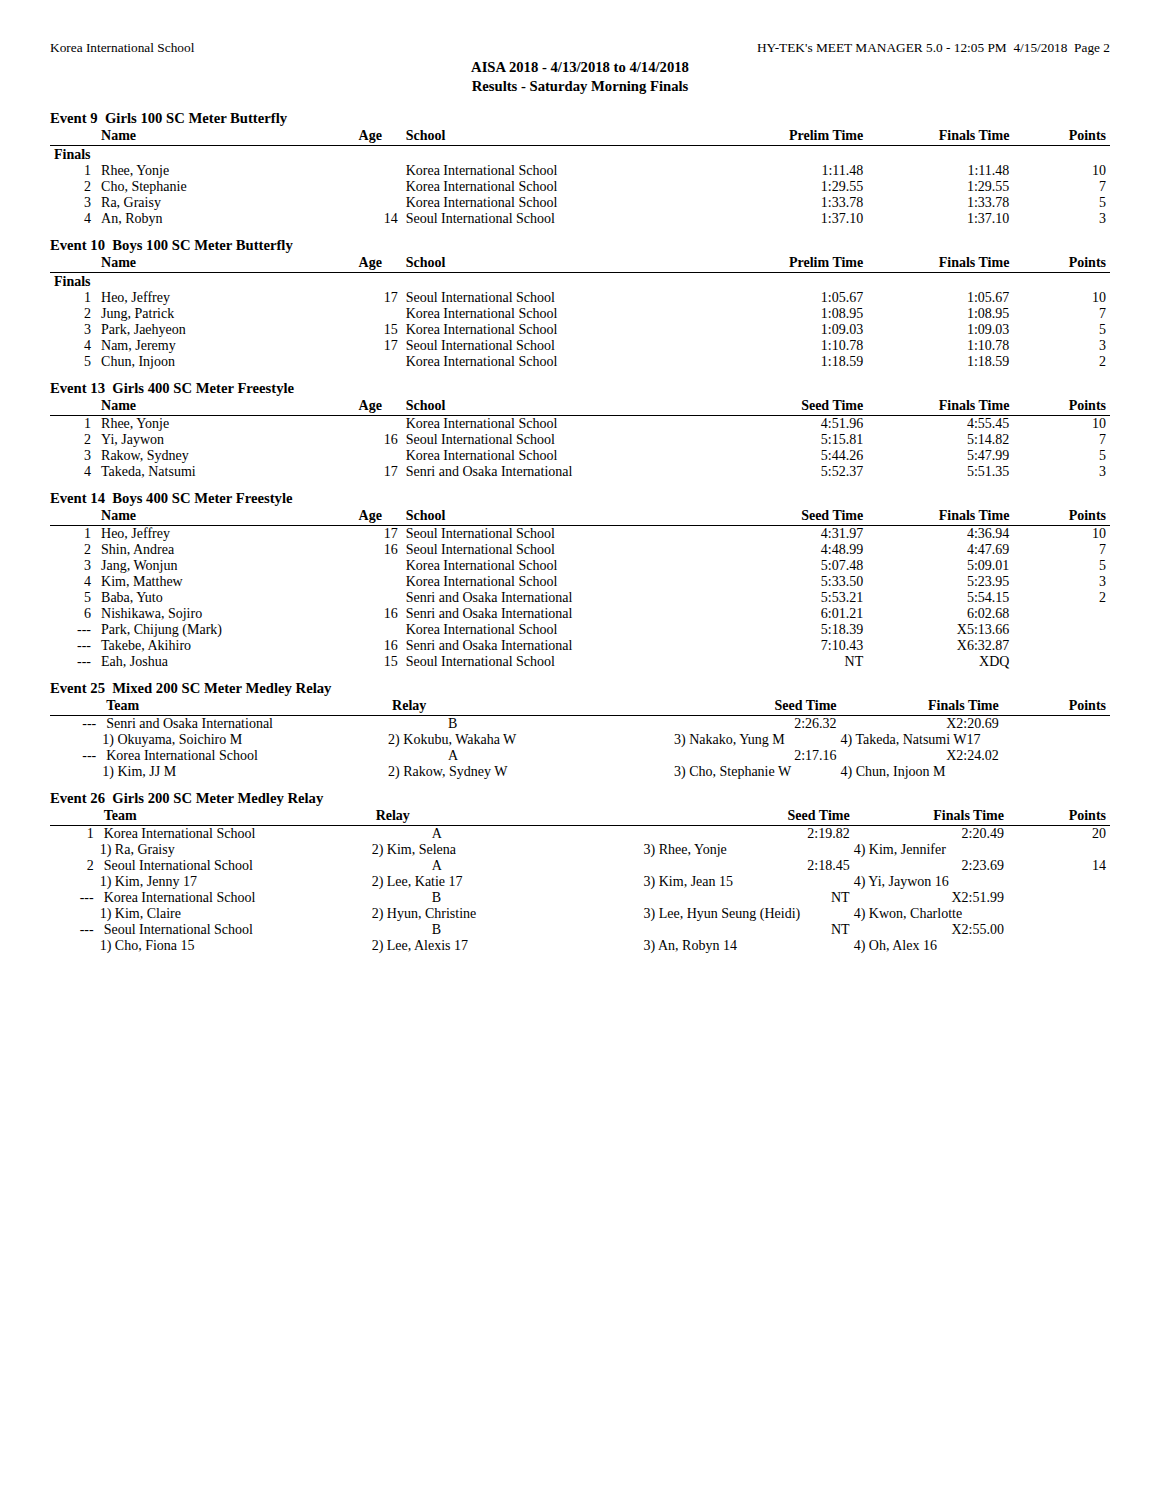Korea International School
HY-TEK's MEET MANAGER 5.0 - 12:05 PM 4/15/2018 Page 2
AISA 2018 - 4/13/2018 to 4/14/2018
Results - Saturday Morning Finals
Event 9 Girls 100 SC Meter Butterfly
| | Name | Age | School | Prelim Time | Finals Time | Points |
| --- | --- | --- | --- | --- | --- | --- |
| Finals |
| 1 | Rhee, Yonje | | Korea International School | 1:11.48 | 1:11.48 | 10 |
| 2 | Cho, Stephanie | | Korea International School | 1:29.55 | 1:29.55 | 7 |
| 3 | Ra, Graisy | | Korea International School | 1:33.78 | 1:33.78 | 5 |
| 4 | An, Robyn | 14 | Seoul International School | 1:37.10 | 1:37.10 | 3 |
Event 10 Boys 100 SC Meter Butterfly
| | Name | Age | School | Prelim Time | Finals Time | Points |
| --- | --- | --- | --- | --- | --- | --- |
| Finals |
| 1 | Heo, Jeffrey | 17 | Seoul International School | 1:05.67 | 1:05.67 | 10 |
| 2 | Jung, Patrick | | Korea International School | 1:08.95 | 1:08.95 | 7 |
| 3 | Park, Jaehyeon | 15 | Korea International School | 1:09.03 | 1:09.03 | 5 |
| 4 | Nam, Jeremy | 17 | Seoul International School | 1:10.78 | 1:10.78 | 3 |
| 5 | Chun, Injoon | | Korea International School | 1:18.59 | 1:18.59 | 2 |
Event 13 Girls 400 SC Meter Freestyle
| | Name | Age | School | Seed Time | Finals Time | Points |
| --- | --- | --- | --- | --- | --- | --- |
| 1 | Rhee, Yonje | | Korea International School | 4:51.96 | 4:55.45 | 10 |
| 2 | Yi, Jaywon | 16 | Seoul International School | 5:15.81 | 5:14.82 | 7 |
| 3 | Rakow, Sydney | | Korea International School | 5:44.26 | 5:47.99 | 5 |
| 4 | Takeda, Natsumi | 17 | Senri and Osaka International | 5:52.37 | 5:51.35 | 3 |
Event 14 Boys 400 SC Meter Freestyle
| | Name | Age | School | Seed Time | Finals Time | Points |
| --- | --- | --- | --- | --- | --- | --- |
| 1 | Heo, Jeffrey | 17 | Seoul International School | 4:31.97 | 4:36.94 | 10 |
| 2 | Shin, Andrea | 16 | Seoul International School | 4:48.99 | 4:47.69 | 7 |
| 3 | Jang, Wonjun | | Korea International School | 5:07.48 | 5:09.01 | 5 |
| 4 | Kim, Matthew | | Korea International School | 5:33.50 | 5:23.95 | 3 |
| 5 | Baba, Yuto | | Senri and Osaka International | 5:53.21 | 5:54.15 | 2 |
| 6 | Nishikawa, Sojiro | 16 | Senri and Osaka International | 6:01.21 | 6:02.68 | |
| --- | Park, Chijung (Mark) | | Korea International School | 5:18.39 | X5:13.66 | |
| --- | Takebe, Akihiro | 16 | Senri and Osaka International | 7:10.43 | X6:32.87 | |
| --- | Eah, Joshua | 15 | Seoul International School | NT | XDQ | |
Event 25 Mixed 200 SC Meter Medley Relay
| | Team | Relay | Seed Time | Finals Time | Points |
| --- | --- | --- | --- | --- | --- |
| --- | Senri and Osaka International | B | 2:26.32 | X2:20.69 | |
| | 1) Okuyama, Soichiro M | 2) Kokubu, Wakaha W | 3) Nakako, Yung M | 4) Takeda, Natsumi W17 |
| --- | Korea International School | A | 2:17.16 | X2:24.02 | |
| | 1) Kim, JJ M | 2) Rakow, Sydney W | 3) Cho, Stephanie W | 4) Chun, Injoon M |
Event 26 Girls 200 SC Meter Medley Relay
| | Team | Relay | Seed Time | Finals Time | Points |
| --- | --- | --- | --- | --- | --- |
| 1 | Korea International School | A | 2:19.82 | 2:20.49 | 20 |
| | 1) Ra, Graisy | 2) Kim, Selena | 3) Rhee, Yonje | 4) Kim, Jennifer |
| 2 | Seoul International School | A | 2:18.45 | 2:23.69 | 14 |
| | 1) Kim, Jenny 17 | 2) Lee, Katie 17 | 3) Kim, Jean 15 | 4) Yi, Jaywon 16 |
| --- | Korea International School | B | NT | X2:51.99 | |
| | 1) Kim, Claire | 2) Hyun, Christine | 3) Lee, Hyun Seung (Heidi) | 4) Kwon, Charlotte |
| --- | Seoul International School | B | NT | X2:55.00 | |
| | 1) Cho, Fiona 15 | 2) Lee, Alexis 17 | 3) An, Robyn 14 | 4) Oh, Alex 16 |